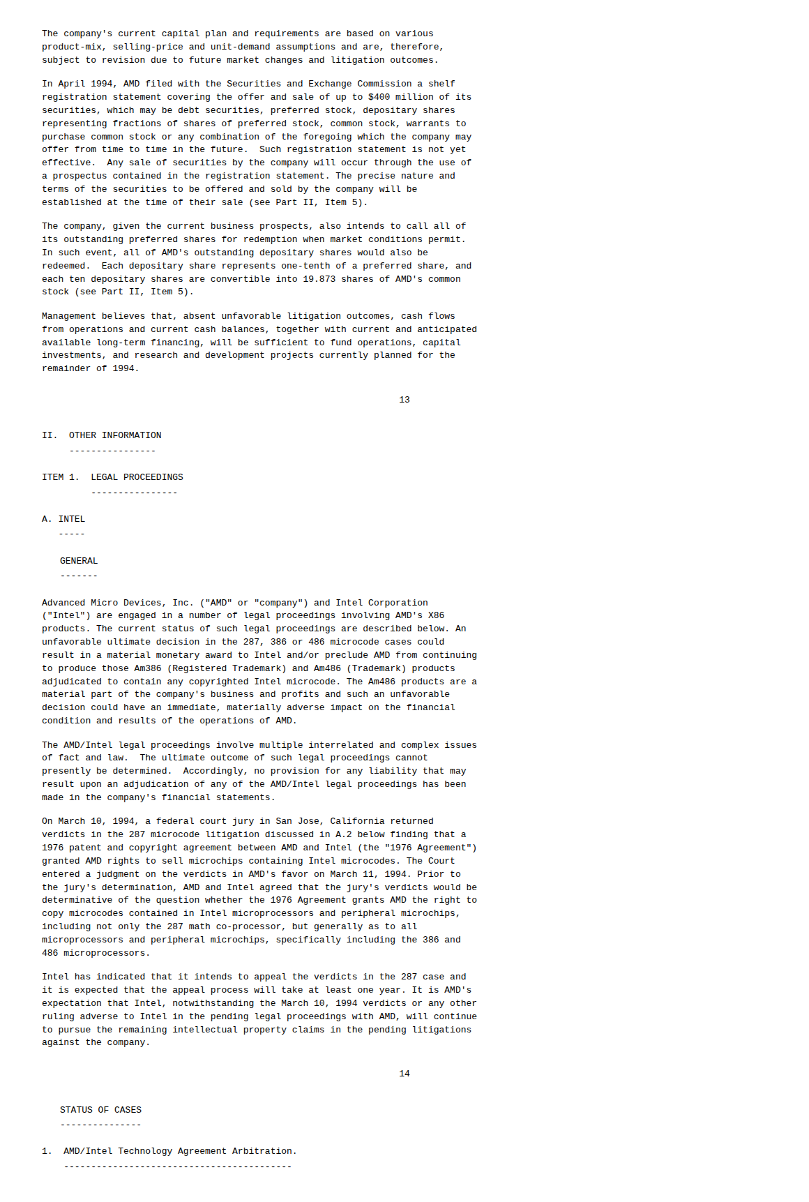The company's current capital plan and requirements are based on various product-mix, selling-price and unit-demand assumptions and are, therefore, subject to revision due to future market changes and litigation outcomes.
In April 1994, AMD filed with the Securities and Exchange Commission a shelf registration statement covering the offer and sale of up to $400 million of its securities, which may be debt securities, preferred stock, depositary shares representing fractions of shares of preferred stock, common stock, warrants to purchase common stock or any combination of the foregoing which the company may offer from time to time in the future. Such registration statement is not yet effective. Any sale of securities by the company will occur through the use of a prospectus contained in the registration statement. The precise nature and terms of the securities to be offered and sold by the company will be established at the time of their sale (see Part II, Item 5).
The company, given the current business prospects, also intends to call all of its outstanding preferred shares for redemption when market conditions permit. In such event, all of AMD's outstanding depositary shares would also be redeemed. Each depositary share represents one-tenth of a preferred share, and each ten depositary shares are convertible into 19.873 shares of AMD's common stock (see Part II, Item 5).
Management believes that, absent unfavorable litigation outcomes, cash flows from operations and current cash balances, together with current and anticipated available long-term financing, will be sufficient to fund operations, capital investments, and research and development projects currently planned for the remainder of 1994.
13
II. OTHER INFORMATION
----------------
ITEM 1. LEGAL PROCEEDINGS
----------------
A. INTEL
-----
GENERAL
-------
Advanced Micro Devices, Inc. ("AMD" or "company") and Intel Corporation ("Intel") are engaged in a number of legal proceedings involving AMD's X86 products. The current status of such legal proceedings are described below. An unfavorable ultimate decision in the 287, 386 or 486 microcode cases could result in a material monetary award to Intel and/or preclude AMD from continuing to produce those Am386 (Registered Trademark) and Am486 (Trademark) products adjudicated to contain any copyrighted Intel microcode. The Am486 products are a material part of the company's business and profits and such an unfavorable decision could have an immediate, materially adverse impact on the financial condition and results of the operations of AMD.
The AMD/Intel legal proceedings involve multiple interrelated and complex issues of fact and law. The ultimate outcome of such legal proceedings cannot presently be determined. Accordingly, no provision for any liability that may result upon an adjudication of any of the AMD/Intel legal proceedings has been made in the company's financial statements.
On March 10, 1994, a federal court jury in San Jose, California returned verdicts in the 287 microcode litigation discussed in A.2 below finding that a 1976 patent and copyright agreement between AMD and Intel (the "1976 Agreement") granted AMD rights to sell microchips containing Intel microcodes. The Court entered a judgment on the verdicts in AMD's favor on March 11, 1994. Prior to the jury's determination, AMD and Intel agreed that the jury's verdicts would be determinative of the question whether the 1976 Agreement grants AMD the right to copy microcodes contained in Intel microprocessors and peripheral microchips, including not only the 287 math co-processor, but generally as to all microprocessors and peripheral microchips, specifically including the 386 and 486 microprocessors.
Intel has indicated that it intends to appeal the verdicts in the 287 case and it is expected that the appeal process will take at least one year. It is AMD's expectation that Intel, notwithstanding the March 10, 1994 verdicts or any other ruling adverse to Intel in the pending legal proceedings with AMD, will continue to pursue the remaining intellectual property claims in the pending litigations against the company.
14
STATUS OF CASES
---------------
1. AMD/Intel Technology Agreement Arbitration.
------------------------------------------